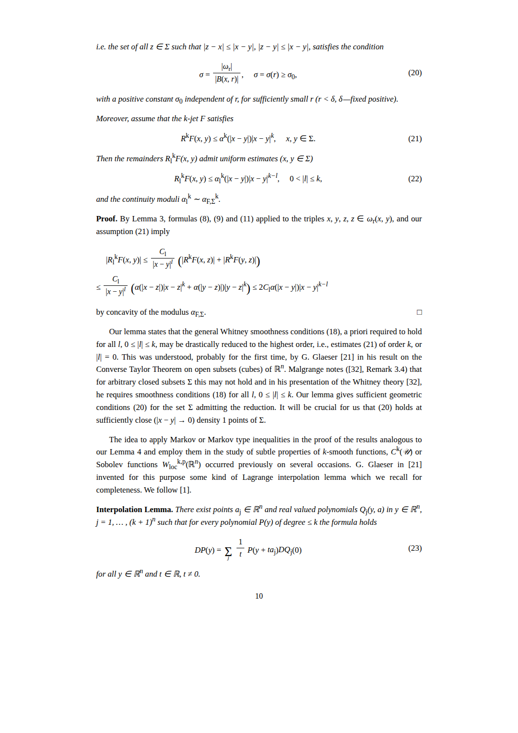i.e. the set of all z ∈ Σ such that |z − x| ≤ |x − y|, |z − y| ≤ |x − y|, satisfies the condition
σ = |ωr||B(x, r)|, σ = σ(r) ≥ σ0,
(20)
with a positive constant σ0 independent of r, for sufficiently small r (r < δ, δ —fixed positive).
Moreover, assume that the k-jet F satisfies
RkF(x, y) ≤ αk(|x − y|)|x − y|k, x, y ∈ Σ.
(21)
Then the remainders RlkF(x, y) admit uniform estimates (x, y ∈ Σ)
RlkF(x, y) ≤ αlk(|x − y|)|x − y|k−l, 0 < |l| ≤ k,
(22)
and the continuity moduli αlk ∼ αF,Σk.
Proof. By Lemma 3, formulas (8), (9) and (11) applied to the triples x, y, z, z ∈ ωr(x, y), and our assumption (21) imply
|RlkF(x, y)| ≤ Cl|x − y|l (|RkF(x, z)| + |RkF(y, z)|)
≤ Cl|x − y|l (α(|x − z|)|x − z|k + α(|y − z)|)|y − z|k) ≤ 2Clα(|x − y|)|x − y|k−l
by concavity of the modulus αF,Σ. □
Our lemma states that the general Whitney smoothness conditions (18), a priori required to hold for all l, 0 ≤ |l| ≤ k, may be drastically reduced to the highest order, i.e., estimates (21) of order k, or |l| = 0. This was understood, probably for the first time, by G. Glaeser [21] in his result on the Converse Taylor Theorem on open subsets (cubes) of ℝn. Malgrange notes ([32], Remark 3.4) that for arbitrary closed subsets Σ this may not hold and in his presentation of the Whitney theory [32], he requires smoothness conditions (18) for all l, 0 ≤ |l| ≤ k. Our lemma gives sufficient geometric conditions (20) for the set Σ admitting the reduction. It will be crucial for us that (20) holds at sufficiently close (|x − y| → 0) density 1 points of Σ.
The idea to apply Markov or Markov type inequalities in the proof of the results analogous to our Lemma 4 and employ them in the study of subtle properties of k-smooth functions, Ck(𝒰) or Sobolev functions Wlock,p(ℝn) occurred previously on several occasions. G. Glaeser in [21] invented for this purpose some kind of Lagrange interpolation lemma which we recall for completeness. We follow [1].
Interpolation Lemma. There exist points aj ∈ ℝn and real valued polynomials Qj(y, a) in y ∈ ℝn, j = 1, … , (k + 1)n such that for every polynomial P(y) of degree ≤ k the formula holds
DP(y) = Σj 1 t P(y + taj)DQj(0)
(23)
for all y ∈ ℝn and t ∈ ℝ, t ≠ 0.
10